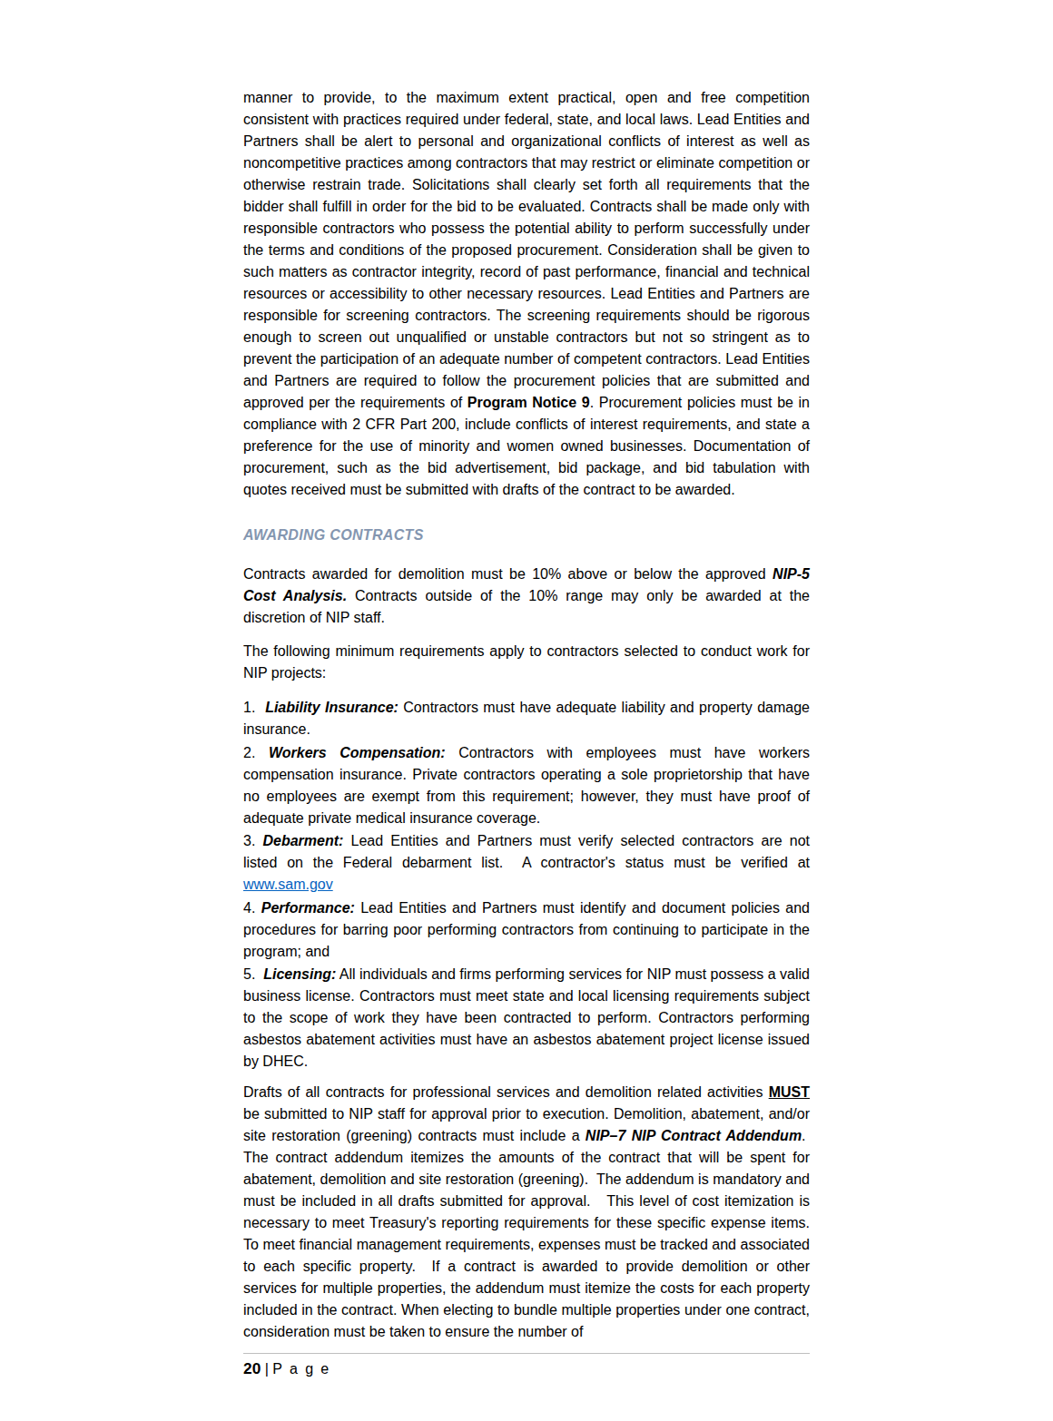manner to provide, to the maximum extent practical, open and free competition consistent with practices required under federal, state, and local laws. Lead Entities and Partners shall be alert to personal and organizational conflicts of interest as well as noncompetitive practices among contractors that may restrict or eliminate competition or otherwise restrain trade. Solicitations shall clearly set forth all requirements that the bidder shall fulfill in order for the bid to be evaluated. Contracts shall be made only with responsible contractors who possess the potential ability to perform successfully under the terms and conditions of the proposed procurement. Consideration shall be given to such matters as contractor integrity, record of past performance, financial and technical resources or accessibility to other necessary resources. Lead Entities and Partners are responsible for screening contractors. The screening requirements should be rigorous enough to screen out unqualified or unstable contractors but not so stringent as to prevent the participation of an adequate number of competent contractors. Lead Entities and Partners are required to follow the procurement policies that are submitted and approved per the requirements of Program Notice 9. Procurement policies must be in compliance with 2 CFR Part 200, include conflicts of interest requirements, and state a preference for the use of minority and women owned businesses. Documentation of procurement, such as the bid advertisement, bid package, and bid tabulation with quotes received must be submitted with drafts of the contract to be awarded.
Awarding Contracts
Contracts awarded for demolition must be 10% above or below the approved NIP-5 Cost Analysis. Contracts outside of the 10% range may only be awarded at the discretion of NIP staff.
The following minimum requirements apply to contractors selected to conduct work for NIP projects:
1. Liability Insurance: Contractors must have adequate liability and property damage insurance.
2. Workers Compensation: Contractors with employees must have workers compensation insurance. Private contractors operating a sole proprietorship that have no employees are exempt from this requirement; however, they must have proof of adequate private medical insurance coverage.
3. Debarment: Lead Entities and Partners must verify selected contractors are not listed on the Federal debarment list. A contractor's status must be verified at www.sam.gov
4. Performance: Lead Entities and Partners must identify and document policies and procedures for barring poor performing contractors from continuing to participate in the program; and
5. Licensing: All individuals and firms performing services for NIP must possess a valid business license. Contractors must meet state and local licensing requirements subject to the scope of work they have been contracted to perform. Contractors performing asbestos abatement activities must have an asbestos abatement project license issued by DHEC.
Drafts of all contracts for professional services and demolition related activities MUST be submitted to NIP staff for approval prior to execution. Demolition, abatement, and/or site restoration (greening) contracts must include a NIP–7 NIP Contract Addendum. The contract addendum itemizes the amounts of the contract that will be spent for abatement, demolition and site restoration (greening). The addendum is mandatory and must be included in all drafts submitted for approval. This level of cost itemization is necessary to meet Treasury's reporting requirements for these specific expense items. To meet financial management requirements, expenses must be tracked and associated to each specific property. If a contract is awarded to provide demolition or other services for multiple properties, the addendum must itemize the costs for each property included in the contract. When electing to bundle multiple properties under one contract, consideration must be taken to ensure the number of
20 | P a g e